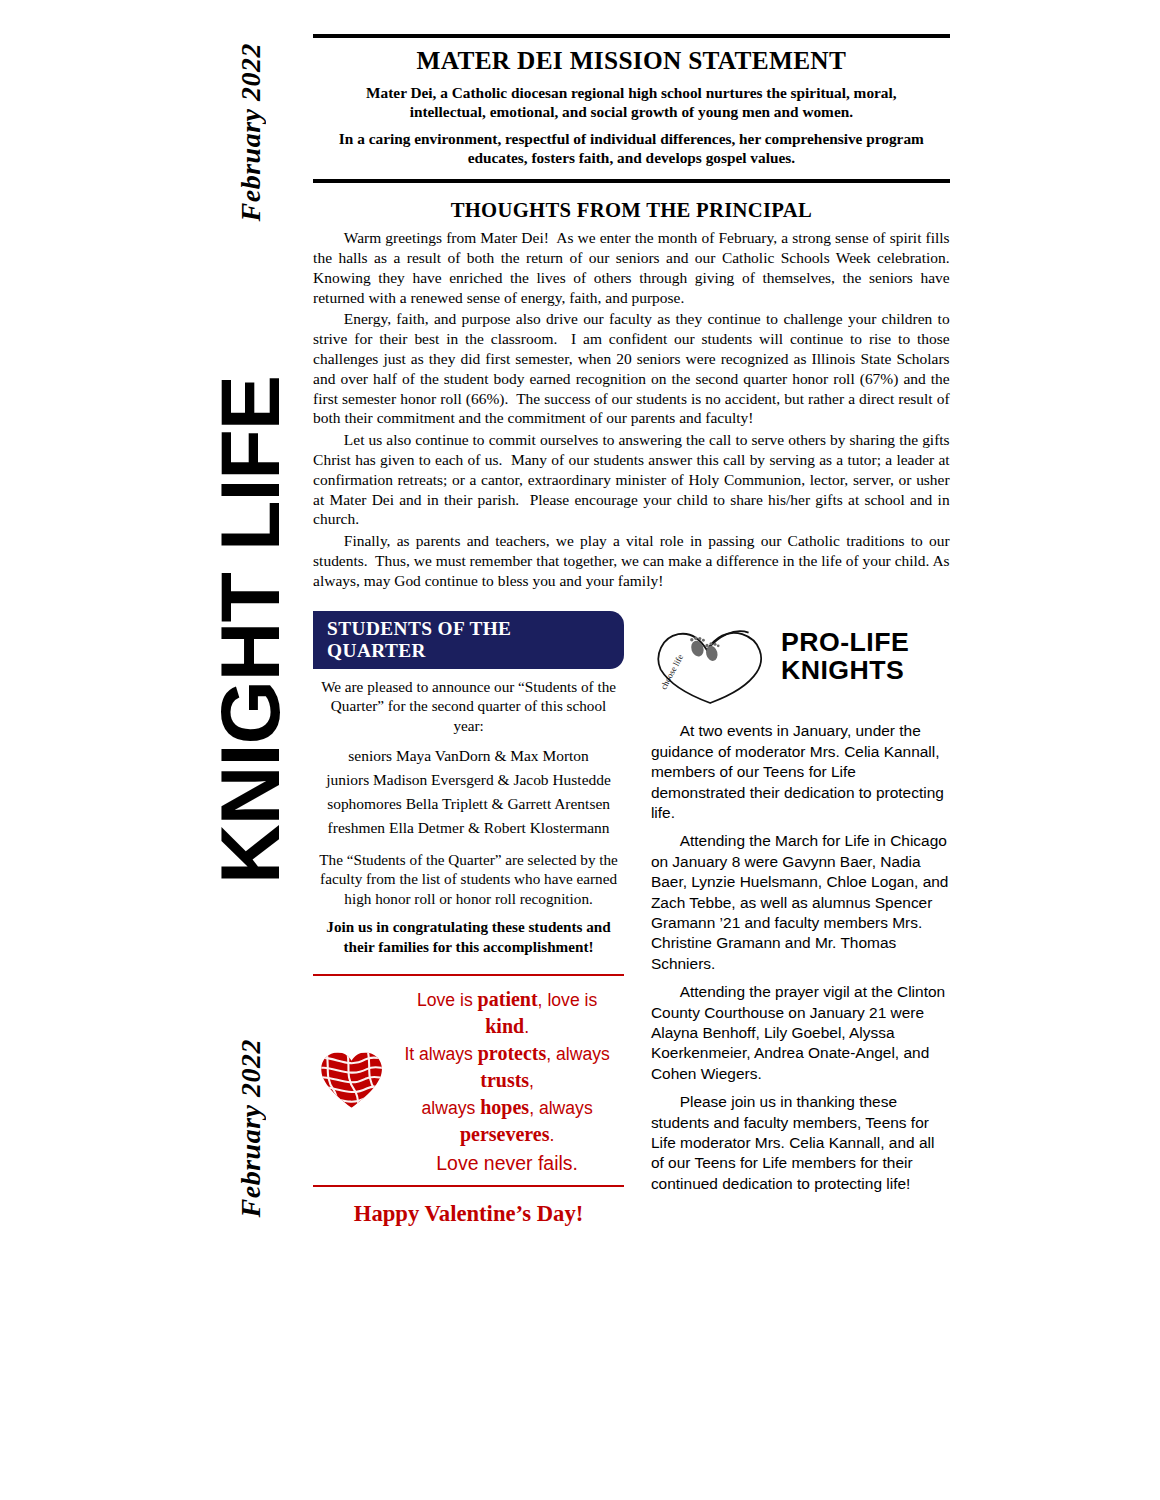February 2022
KNIGHT LIFE
February 2022
MATER DEI MISSION STATEMENT
Mater Dei, a Catholic diocesan regional high school nurtures the spiritual, moral, intellectual, emotional, and social growth of young men and women.
In a caring environment, respectful of individual differences, her comprehensive program educates, fosters faith, and develops gospel values.
THOUGHTS FROM THE PRINCIPAL
Warm greetings from Mater Dei! As we enter the month of February, a strong sense of spirit fills the halls as a result of both the return of our seniors and our Catholic Schools Week celebration. Knowing they have enriched the lives of others through giving of themselves, the seniors have returned with a renewed sense of energy, faith, and purpose.
Energy, faith, and purpose also drive our faculty as they continue to challenge your children to strive for their best in the classroom. I am confident our students will continue to rise to those challenges just as they did first semester, when 20 seniors were recognized as Illinois State Scholars and over half of the student body earned recognition on the second quarter honor roll (67%) and the first semester honor roll (66%). The success of our students is no accident, but rather a direct result of both their commitment and the commitment of our parents and faculty!
Let us also continue to commit ourselves to answering the call to serve others by sharing the gifts Christ has given to each of us. Many of our students answer this call by serving as a tutor; a leader at confirmation retreats; or a cantor, extraordinary minister of Holy Communion, lector, server, or usher at Mater Dei and in their parish. Please encourage your child to share his/her gifts at school and in church.
Finally, as parents and teachers, we play a vital role in passing our Catholic traditions to our students. Thus, we must remember that together, we can make a difference in the life of your child. As always, may God continue to bless you and your family!
STUDENTS OF THE QUARTER
We are pleased to announce our “Students of the Quarter” for the second quarter of this school year:
seniors Maya VanDorn & Max Morton
juniors Madison Eversgerd & Jacob Hustedde
sophomores Bella Triplett & Garrett Arentsen
freshmen Ella Detmer & Robert Klostermann
The “Students of the Quarter” are selected by the faculty from the list of students who have earned high honor roll or honor roll recognition.
Join us in congratulating these students and their families for this accomplishment!
Love is patient, love is kind.
It always protects, always trusts,
always hopes, always perseveres. Love never fails.
Happy Valentine’s Day!
choose life
PRO-LIFE
KNIGHTS
At two events in January, under the guidance of moderator Mrs. Celia Kannall, members of our Teens for Life demonstrated their dedication to protecting life.
Attending the March for Life in Chicago on January 8 were Gavynn Baer, Nadia Baer, Lynzie Huelsmann, Chloe Logan, and Zach Tebbe, as well as alumnus Spencer Gramann ’21 and faculty members Mrs. Christine Gramann and Mr. Thomas Schniers.
Attending the prayer vigil at the Clinton County Courthouse on January 21 were Alayna Benhoff, Lily Goebel, Alyssa Koerkenmeier, Andrea Onate-Angel, and Cohen Wiegers.
Please join us in thanking these students and faculty members, Teens for Life moderator Mrs. Celia Kannall, and all of our Teens for Life members for their continued dedication to protecting life!